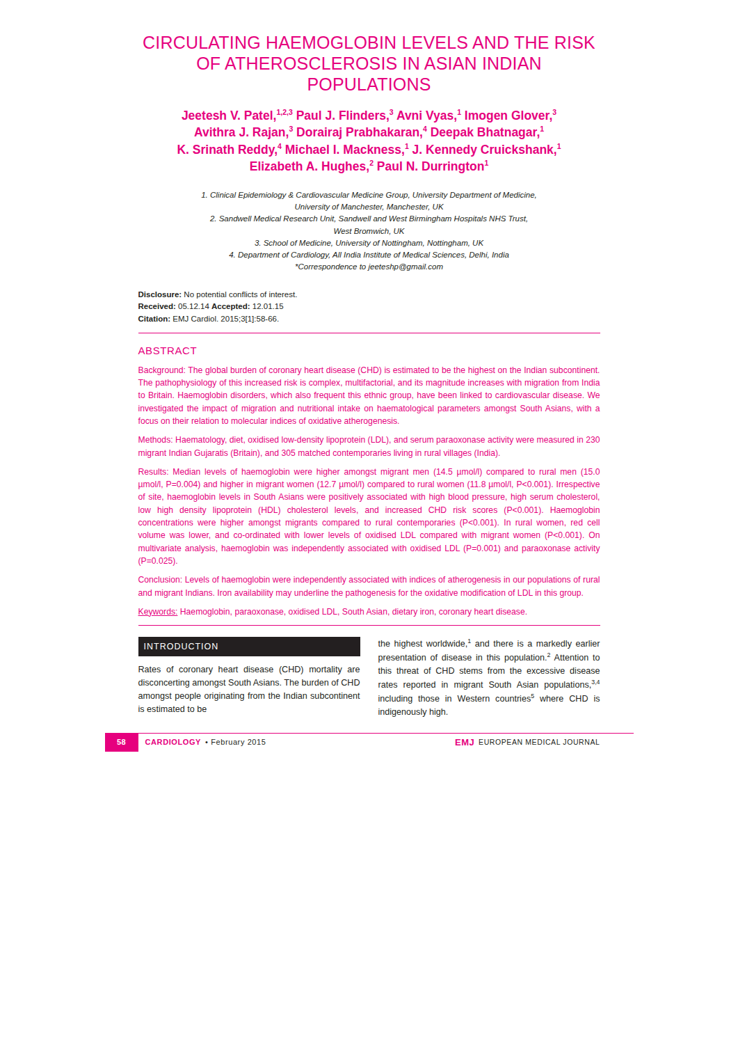Circulating Haemoglobin Levels and the Risk
of Atherosclerosis in Asian Indian Populations
Jeetesh V. Patel,1,2,3 Paul J. Flinders,3 Avni Vyas,1 Imogen Glover,3
Avithra J. Rajan,3 Dorairaj Prabhakaran,4 Deepak Bhatnagar,1
K. Srinath Reddy,4 Michael I. Mackness,1 J. Kennedy Cruickshank,1
Elizabeth A. Hughes,2 Paul N. Durrington1
1. Clinical Epidemiology & Cardiovascular Medicine Group, University Department of Medicine,
University of Manchester, Manchester, UK
2. Sandwell Medical Research Unit, Sandwell and West Birmingham Hospitals NHS Trust,
West Bromwich, UK
3. School of Medicine, University of Nottingham, Nottingham, UK
4. Department of Cardiology, All India Institute of Medical Sciences, Delhi, India
*Correspondence to jeeteshp@gmail.com
Disclosure: No potential conflicts of interest.
Received: 05.12.14 Accepted: 12.01.15
Citation: EMJ Cardiol. 2015;3[1]:58-66.
Abstract
Background: The global burden of coronary heart disease (CHD) is estimated to be the highest on the Indian subcontinent. The pathophysiology of this increased risk is complex, multifactorial, and its magnitude increases with migration from India to Britain. Haemoglobin disorders, which also frequent this ethnic group, have been linked to cardiovascular disease. We investigated the impact of migration and nutritional intake on haematological parameters amongst South Asians, with a focus on their relation to molecular indices of oxidative atherogenesis.
Methods: Haematology, diet, oxidised low-density lipoprotein (LDL), and serum paraoxonase activity were measured in 230 migrant Indian Gujaratis (Britain), and 305 matched contemporaries living in rural villages (India).
Results: Median levels of haemoglobin were higher amongst migrant men (14.5 µmol/l) compared to rural men (15.0 µmol/l, P=0.004) and higher in migrant women (12.7 µmol/l) compared to rural women (11.8 µmol/l, P<0.001). Irrespective of site, haemoglobin levels in South Asians were positively associated with high blood pressure, high serum cholesterol, low high density lipoprotein (HDL) cholesterol levels, and increased CHD risk scores (P<0.001). Haemoglobin concentrations were higher amongst migrants compared to rural contemporaries (P<0.001). In rural women, red cell volume was lower, and co-ordinated with lower levels of oxidised LDL compared with migrant women (P<0.001). On multivariate analysis, haemoglobin was independently associated with oxidised LDL (P=0.001) and paraoxonase activity (P=0.025).
Conclusion: Levels of haemoglobin were independently associated with indices of atherogenesis in our populations of rural and migrant Indians. Iron availability may underline the pathogenesis for the oxidative modification of LDL in this group.
Keywords: Haemoglobin, paraoxonase, oxidised LDL, South Asian, dietary iron, coronary heart disease.
Introduction
Rates of coronary heart disease (CHD) mortality are disconcerting amongst South Asians. The burden of CHD amongst people originating from the Indian subcontinent is estimated to be
the highest worldwide,1 and there is a markedly earlier presentation of disease in this population.2 Attention to this threat of CHD stems from the excessive disease rates reported in migrant South Asian populations,3,4 including those in Western countries5 where CHD is indigenously high.
58
Cardiology • February 2015
EMJ EUROPEAN MEDICAL JOURNAL